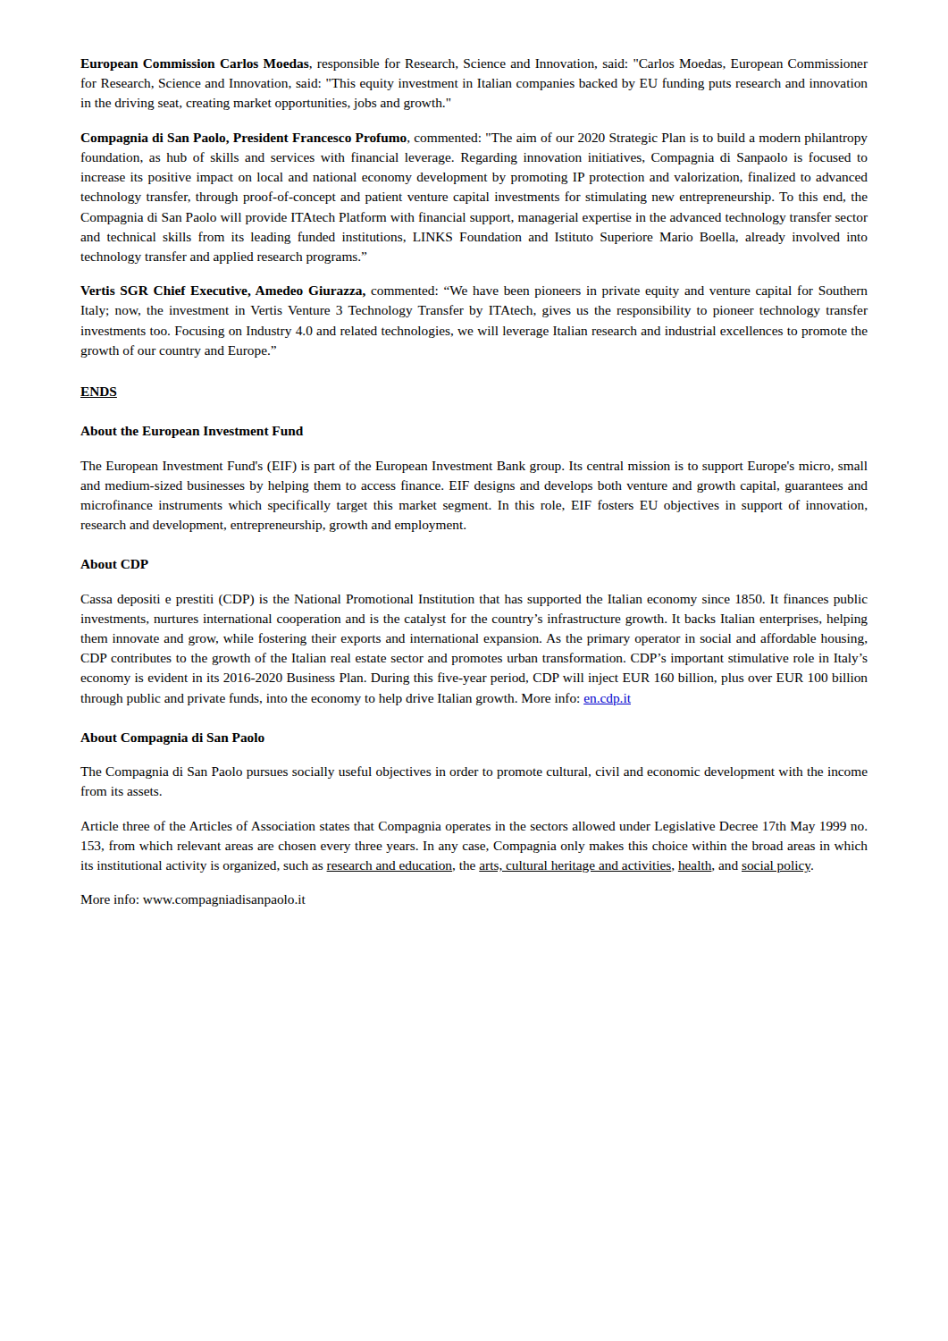European Commission Carlos Moedas, responsible for Research, Science and Innovation, said: "Carlos Moedas, European Commissioner for Research, Science and Innovation, said: "This equity investment in Italian companies backed by EU funding puts research and innovation in the driving seat, creating market opportunities, jobs and growth."
Compagnia di San Paolo, President Francesco Profumo, commented: "The aim of our 2020 Strategic Plan is to build a modern philantropy foundation, as hub of skills and services with financial leverage. Regarding innovation initiatives, Compagnia di Sanpaolo is focused to increase its positive impact on local and national economy development by promoting IP protection and valorization, finalized to advanced technology transfer, through proof-of-concept and patient venture capital investments for stimulating new entrepreneurship. To this end, the Compagnia di San Paolo will provide ITAtech Platform with financial support, managerial expertise in the advanced technology transfer sector and technical skills from its leading funded institutions, LINKS Foundation and Istituto Superiore Mario Boella, already involved into technology transfer and applied research programs.”
Vertis SGR Chief Executive, Amedeo Giurazza, commented: “We have been pioneers in private equity and venture capital for Southern Italy; now, the investment in Vertis Venture 3 Technology Transfer by ITAtech, gives us the responsibility to pioneer technology transfer investments too. Focusing on Industry 4.0 and related technologies, we will leverage Italian research and industrial excellences to promote the growth of our country and Europe.”
ENDS
About the European Investment Fund
The European Investment Fund's (EIF) is part of the European Investment Bank group. Its central mission is to support Europe's micro, small and medium-sized businesses by helping them to access finance. EIF designs and develops both venture and growth capital, guarantees and microfinance instruments which specifically target this market segment. In this role, EIF fosters EU objectives in support of innovation, research and development, entrepreneurship, growth and employment.
About CDP
Cassa depositi e prestiti (CDP) is the National Promotional Institution that has supported the Italian economy since 1850. It finances public investments, nurtures international cooperation and is the catalyst for the country’s infrastructure growth. It backs Italian enterprises, helping them innovate and grow, while fostering their exports and international expansion. As the primary operator in social and affordable housing, CDP contributes to the growth of the Italian real estate sector and promotes urban transformation. CDP’s important stimulative role in Italy’s economy is evident in its 2016-2020 Business Plan. During this five-year period, CDP will inject EUR 160 billion, plus over EUR 100 billion through public and private funds, into the economy to help drive Italian growth. More info: en.cdp.it
About Compagnia di San Paolo
The Compagnia di San Paolo pursues socially useful objectives in order to promote cultural, civil and economic development with the income from its assets.
Article three of the Articles of Association states that Compagnia operates in the sectors allowed under Legislative Decree 17th May 1999 no. 153, from which relevant areas are chosen every three years. In any case, Compagnia only makes this choice within the broad areas in which its institutional activity is organized, such as research and education, the arts, cultural heritage and activities, health, and social policy.
More info: www.compagniadisanpaolo.it